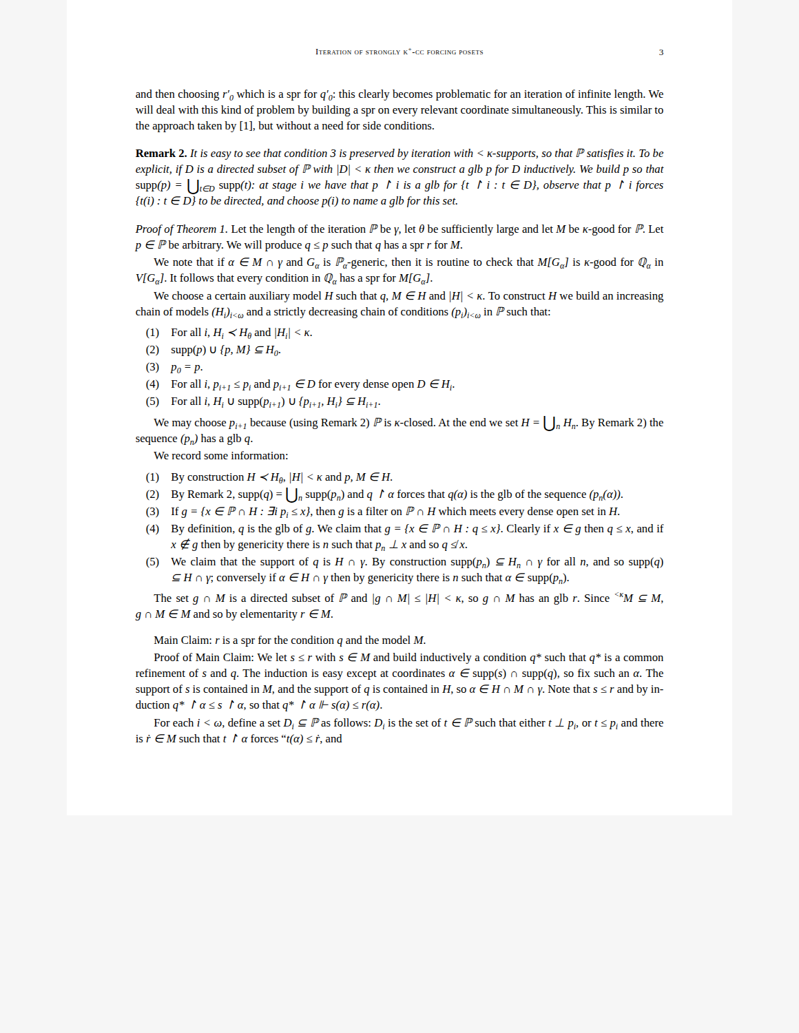Iteration of strongly κ+-cc forcing posets 3
and then choosing r′0 which is a spr for q′0: this clearly becomes problematic for an iteration of infinite length. We will deal with this kind of problem by building a spr on every relevant coordinate simultaneously. This is similar to the approach taken by [1], but without a need for side conditions.
Remark 2. It is easy to see that condition 3 is preserved by iteration with < κ-supports, so that ℙ satisfies it. To be explicit, if D is a directed subset of ℙ with |D| < κ then we construct a glb p for D inductively. We build p so that supp(p) = ⋃t∈D supp(t): at stage i we have that p ↾ i is a glb for {t ↾ i : t ∈ D}, observe that p ↾ i forces {t(i) : t ∈ D} to be directed, and choose p(i) to name a glb for this set.
Proof of Theorem 1. Let the length of the iteration ℙ be γ, let θ be sufficiently large and let M be κ-good for ℙ. Let p ∈ ℙ be arbitrary. We will produce q ≤ p such that q has a spr r for M.
We note that if α ∈ M ∩ γ and Gα is ℙα-generic, then it is routine to check that M[Gα] is κ-good for ℚα in V[Gα]. It follows that every condition in ℚα has a spr for M[Gα].
We choose a certain auxiliary model H such that q, M ∈ H and |H| < κ. To construct H we build an increasing chain of models (Hi)i<ω and a strictly decreasing chain of conditions (pi)i<ω in ℙ such that:
(1) For all i, Hi ≺ Hθ and |Hi| < κ.
(2) supp(p) ∪ {p, M} ⊆ H0.
(3) p0 = p.
(4) For all i, pi+1 ≤ pi and pi+1 ∈ D for every dense open D ∈ Hi.
(5) For all i, Hi ∪ supp(pi+1) ∪ {pi+1, Hi} ⊆ Hi+1.
We may choose pi+1 because (using Remark 2) ℙ is κ-closed. At the end we set H = ⋃n Hn. By Remark 2) the sequence (pn) has a glb q.
We record some information:
(1) By construction H ≺ Hθ, |H| < κ and p, M ∈ H.
(2) By Remark 2, supp(q) = ⋃n supp(pn) and q ↾ α forces that q(α) is the glb of the sequence (pn(α)).
(3) If g = {x ∈ ℙ ∩ H : ∃i pi ≤ x}, then g is a filter on ℙ ∩ H which meets every dense open set in H.
(4) By definition, q is the glb of g. We claim that g = {x ∈ ℙ ∩ H : q ≤ x}. Clearly if x ∈ g then q ≤ x, and if x ∉ g then by genericity there is n such that pn ⊥ x and so q ≰ x.
(5) We claim that the support of q is H ∩ γ. By construction supp(pn) ⊆ Hn ∩ γ for all n, and so supp(q) ⊆ H ∩ γ; conversely if α ∈ H ∩ γ then by genericity there is n such that α ∈ supp(pn).
The set g ∩ M is a directed subset of ℙ and |g ∩ M| ≤ |H| < κ, so g ∩ M has an glb r. Since <κM ⊆ M, g ∩ M ∈ M and so by elementarity r ∈ M.
Main Claim: r is a spr for the condition q and the model M.
Proof of Main Claim: We let s ≤ r with s ∈ M and build inductively a condition q* such that q* is a common refinement of s and q. The induction is easy except at coordinates α ∈ supp(s) ∩ supp(q), so fix such an α. The support of s is contained in M, and the support of q is contained in H, so α ∈ H ∩ M ∩ γ. Note that s ≤ r and by induction q* ↾ α ≤ s ↾ α, so that q* ↾ α ⊩ s(α) ≤ r(α).
For each i < ω, define a set Di ⊆ ℙ as follows: Di is the set of t ∈ ℙ such that either t ⊥ pi, or t ≤ pi and there is ṙ ∈ M such that t ↾ α forces “t(α) ≤ ṙ, and